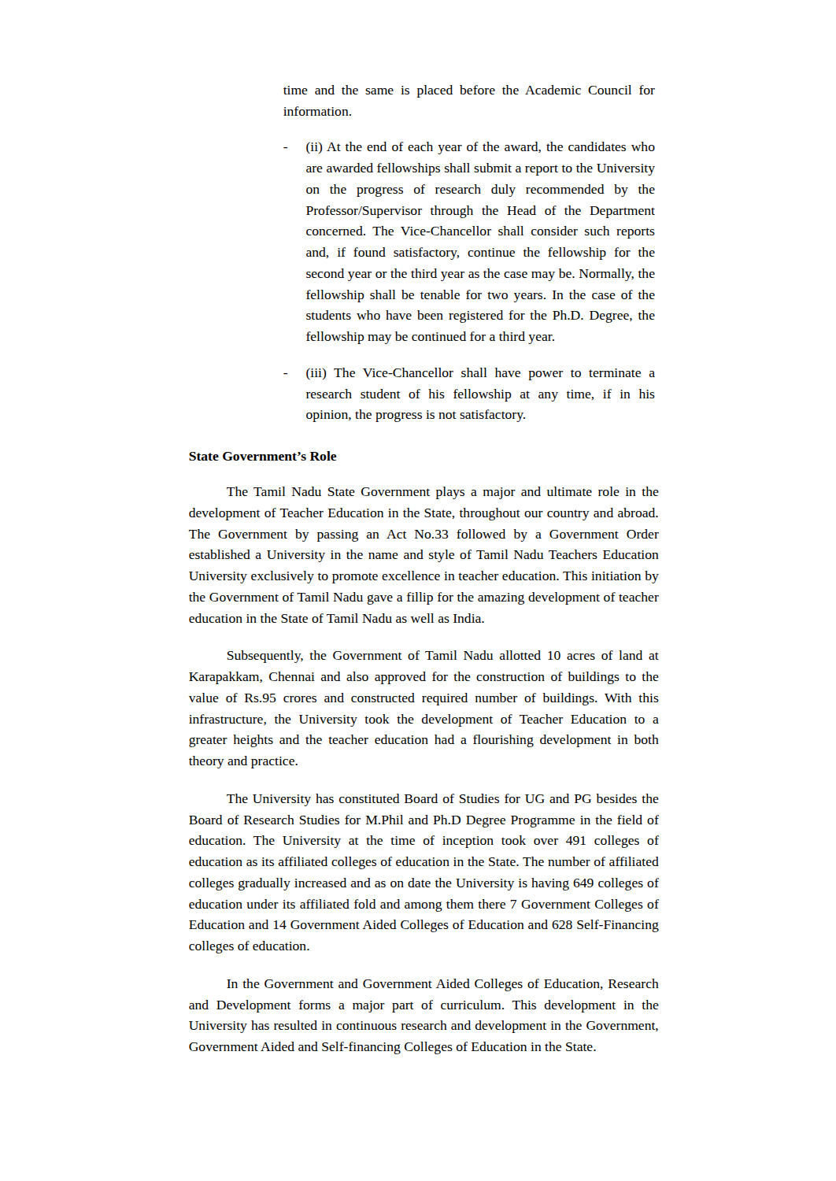time and the same is placed before the Academic Council for information.
-(ii) At the end of each year of the award, the candidates who are awarded fellowships shall submit a report to the University on the progress of research duly recommended by the Professor/Supervisor through the Head of the Department concerned. The Vice-Chancellor shall consider such reports and, if found satisfactory, continue the fellowship for the second year or the third year as the case may be. Normally, the fellowship shall be tenable for two years. In the case of the students who have been registered for the Ph.D. Degree, the fellowship may be continued for a third year.
-(iii) The Vice-Chancellor shall have power to terminate a research student of his fellowship at any time, if in his opinion, the progress is not satisfactory.
State Government’s Role
The Tamil Nadu State Government plays a major and ultimate role in the development of Teacher Education in the State, throughout our country and abroad. The Government by passing an Act No.33 followed by a Government Order established a University in the name and style of Tamil Nadu Teachers Education University exclusively to promote excellence in teacher education. This initiation by the Government of Tamil Nadu gave a fillip for the amazing development of teacher education in the State of Tamil Nadu as well as India.
Subsequently, the Government of Tamil Nadu allotted 10 acres of land at Karapakkam, Chennai and also approved for the construction of buildings to the value of Rs.95 crores and constructed required number of buildings. With this infrastructure, the University took the development of Teacher Education to a greater heights and the teacher education had a flourishing development in both theory and practice.
The University has constituted Board of Studies for UG and PG besides the Board of Research Studies for M.Phil and Ph.D Degree Programme in the field of education. The University at the time of inception took over 491 colleges of education as its affiliated colleges of education in the State. The number of affiliated colleges gradually increased and as on date the University is having 649 colleges of education under its affiliated fold and among them there 7 Government Colleges of Education and 14 Government Aided Colleges of Education and 628 Self-Financing colleges of education.
In the Government and Government Aided Colleges of Education, Research and Development forms a major part of curriculum. This development in the University has resulted in continuous research and development in the Government, Government Aided and Self-financing Colleges of Education in the State.